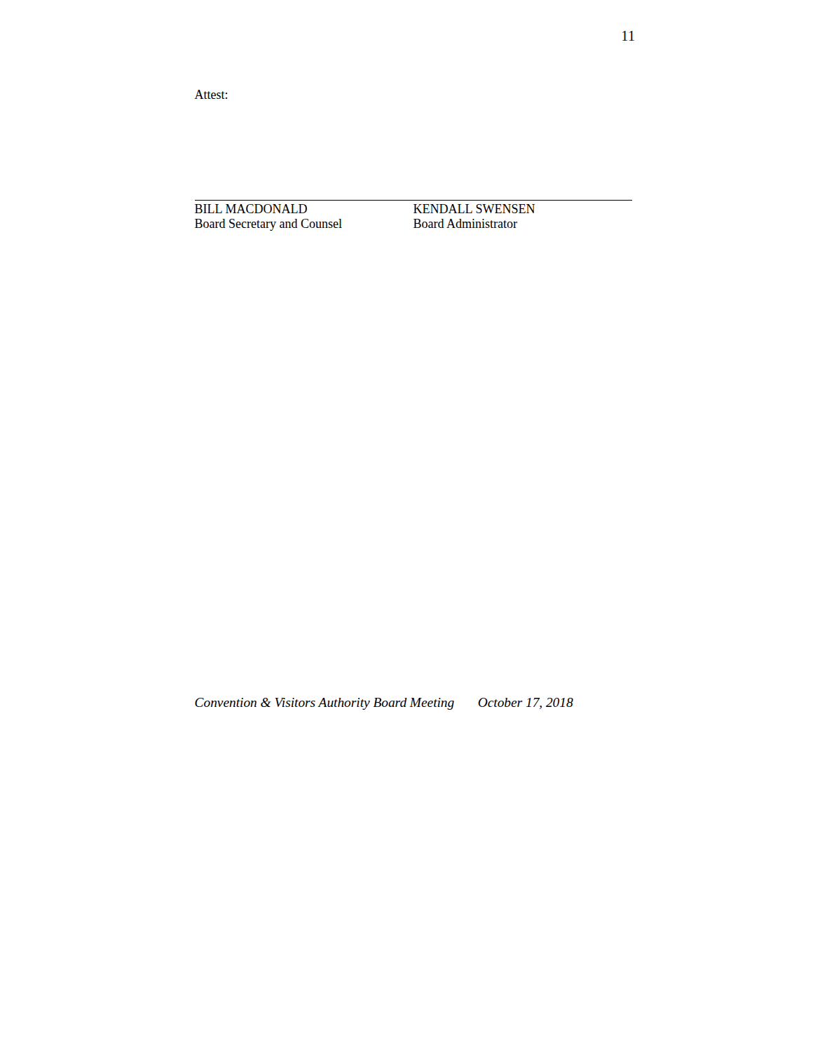11
Attest:
| BILL MACDONALD Board Secretary and Counsel | | KENDALL SWENSEN Board Administrator |
Convention & Visitors Authority Board Meeting October 17, 2018